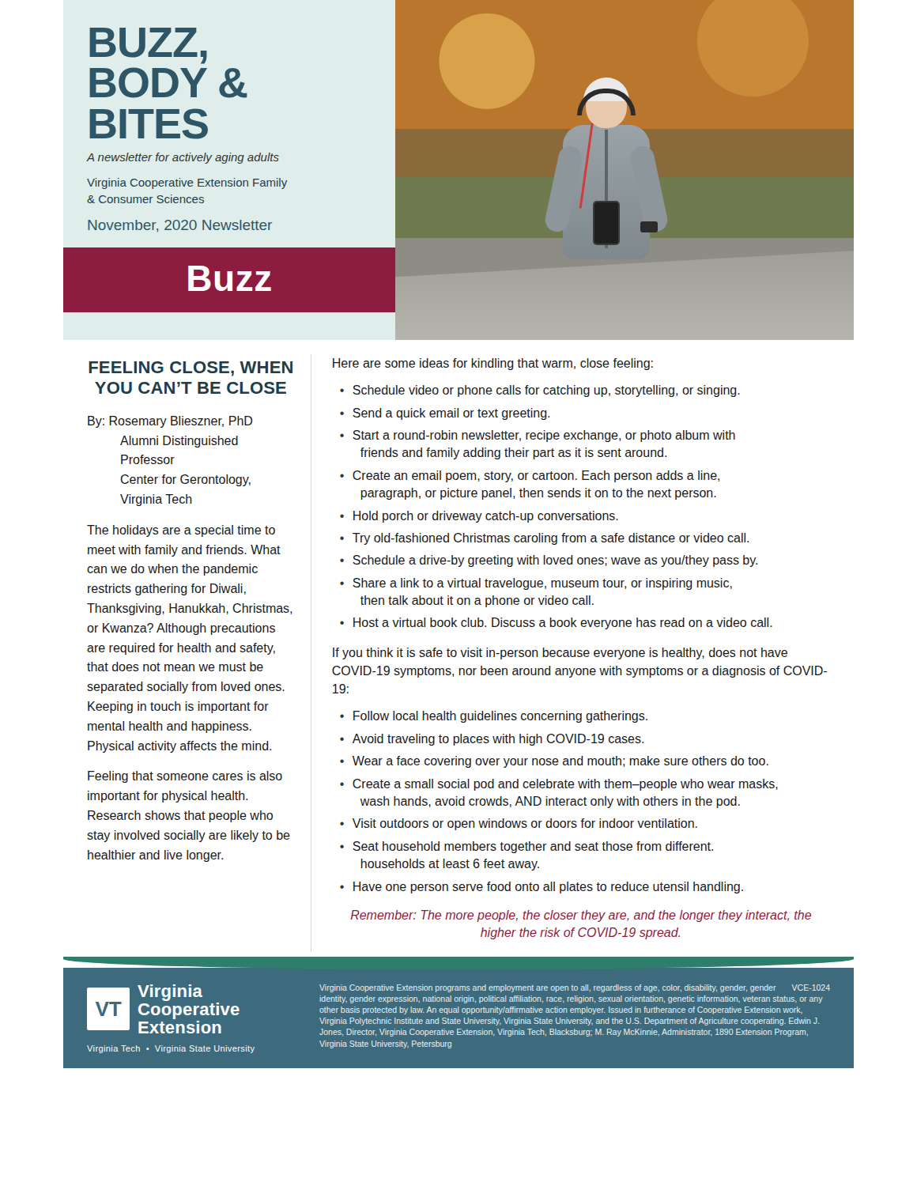Buzz,
Body &
Bites
A newsletter for actively aging adults
Virginia Cooperative Extension Family
& Consumer Sciences
November, 2020 Newsletter
Buzz
Feeling Close, When You Can’t Be Close
By: Rosemary Blieszner, PhD Alumni Distinguished Professor Center for Gerontology, Virginia Tech
The holidays are a special time to meet with family and friends. What can we do when the pandemic restricts gathering for Diwali, Thanksgiving, Hanukkah, Christmas, or Kwanza? Although precautions are required for health and safety, that does not mean we must be separated socially from loved ones. Keeping in touch is important for mental health and happiness. Physical activity affects the mind.
Feeling that someone cares is also important for physical health. Research shows that people who stay involved socially are likely to be healthier and live longer.
Here are some ideas for kindling that warm, close feeling:
Schedule video or phone calls for catching up, storytelling, or singing.
Send a quick email or text greeting.
Start a round-robin newsletter, recipe exchange, or photo album with friends and family adding their part as it is sent around.
Create an email poem, story, or cartoon. Each person adds a line, paragraph, or picture panel, then sends it on to the next person.
Hold porch or driveway catch-up conversations.
Try old-fashioned Christmas caroling from a safe distance or video call.
Schedule a drive-by greeting with loved ones; wave as you/they pass by.
Share a link to a virtual travelogue, museum tour, or inspiring music, then talk about it on a phone or video call.
Host a virtual book club. Discuss a book everyone has read on a video call.
If you think it is safe to visit in-person because everyone is healthy, does not have COVID-19 symptoms, nor been around anyone with symptoms or a diagnosis of COVID-19:
Follow local health guidelines concerning gatherings.
Avoid traveling to places with high COVID-19 cases.
Wear a face covering over your nose and mouth; make sure others do too.
Create a small social pod and celebrate with them–people who wear masks, wash hands, avoid crowds, AND interact only with others in the pod.
Visit outdoors or open windows or doors for indoor ventilation.
Seat household members together and seat those from different. households at least 6 feet away.
Have one person serve food onto all plates to reduce utensil handling.
Remember: The more people, the closer they are, and the longer they interact, the higher the risk of COVID-19 spread.
VT
Virginia
Cooperative
Extension
Virginia Tech • Virginia State University
VCE-1024 Virginia Cooperative Extension programs and employment are open to all, regardless of age, color, disability, gender, gender identity, gender expression, national origin, political affiliation, race, religion, sexual orientation, genetic information, veteran status, or any other basis protected by law. An equal opportunity/affirmative action employer. Issued in furtherance of Cooperative Extension work, Virginia Polytechnic Institute and State University, Virginia State University, and the U.S. Department of Agriculture cooperating. Edwin J. Jones, Director, Virginia Cooperative Extension, Virginia Tech, Blacksburg; M. Ray McKinnie, Administrator, 1890 Extension Program, Virginia State University, Petersburg